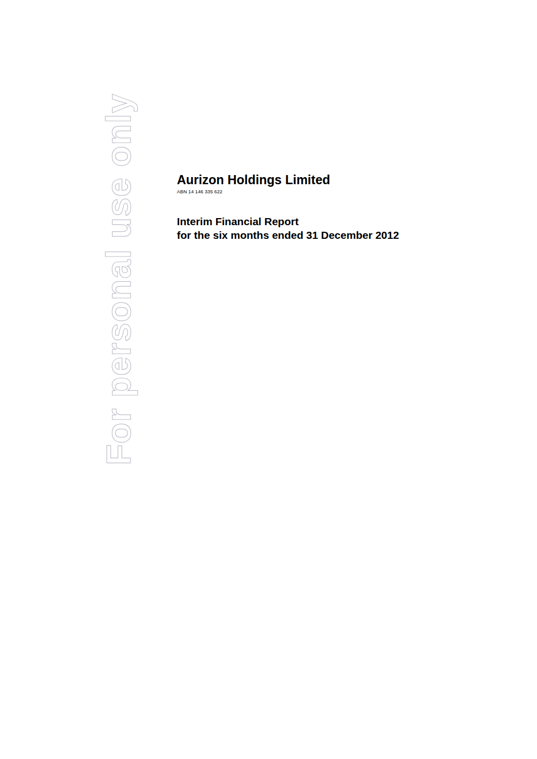For personal use only
Aurizon Holdings Limited
ABN 14 146 335 622
Interim Financial Report
for the six months ended 31 December 2012